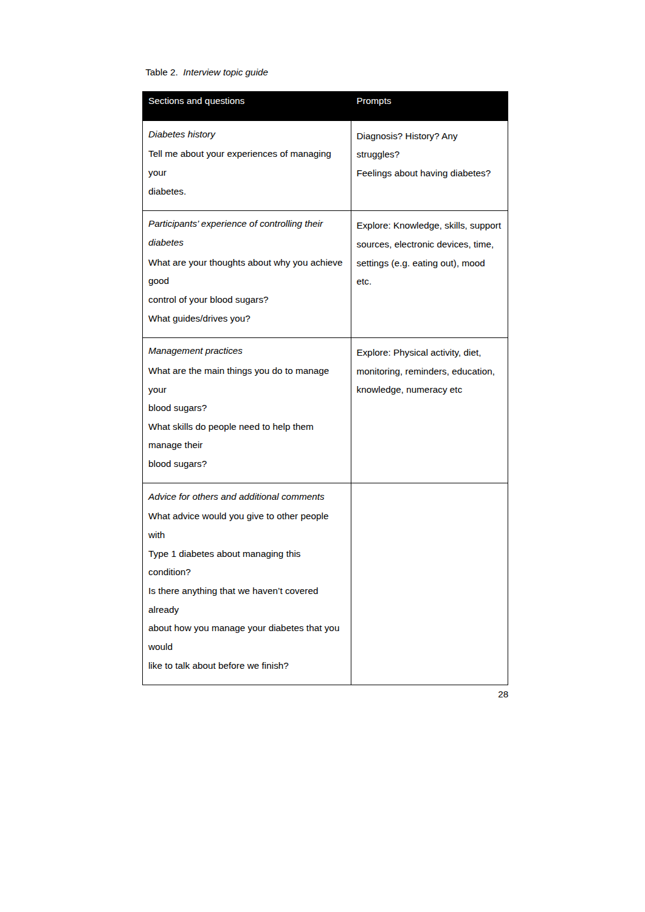Table 2. Interview topic guide
| Sections and questions | Prompts |
| --- | --- |
| Diabetes history Tell me about your experiences of managing your diabetes. | Diagnosis? History? Any struggles? Feelings about having diabetes? |
| Participants’ experience of controlling their diabetes What are your thoughts about why you achieve good control of your blood sugars? What guides/drives you? | Explore: Knowledge, skills, support sources, electronic devices, time, settings (e.g. eating out), mood etc. |
| Management practices What are the main things you do to manage your blood sugars? What skills do people need to help them manage their blood sugars? | Explore: Physical activity, diet, monitoring, reminders, education, knowledge, numeracy etc |
| Advice for others and additional comments What advice would you give to other people with Type 1 diabetes about managing this condition? Is there anything that we haven’t covered already about how you manage your diabetes that you would like to talk about before we finish? | |
28